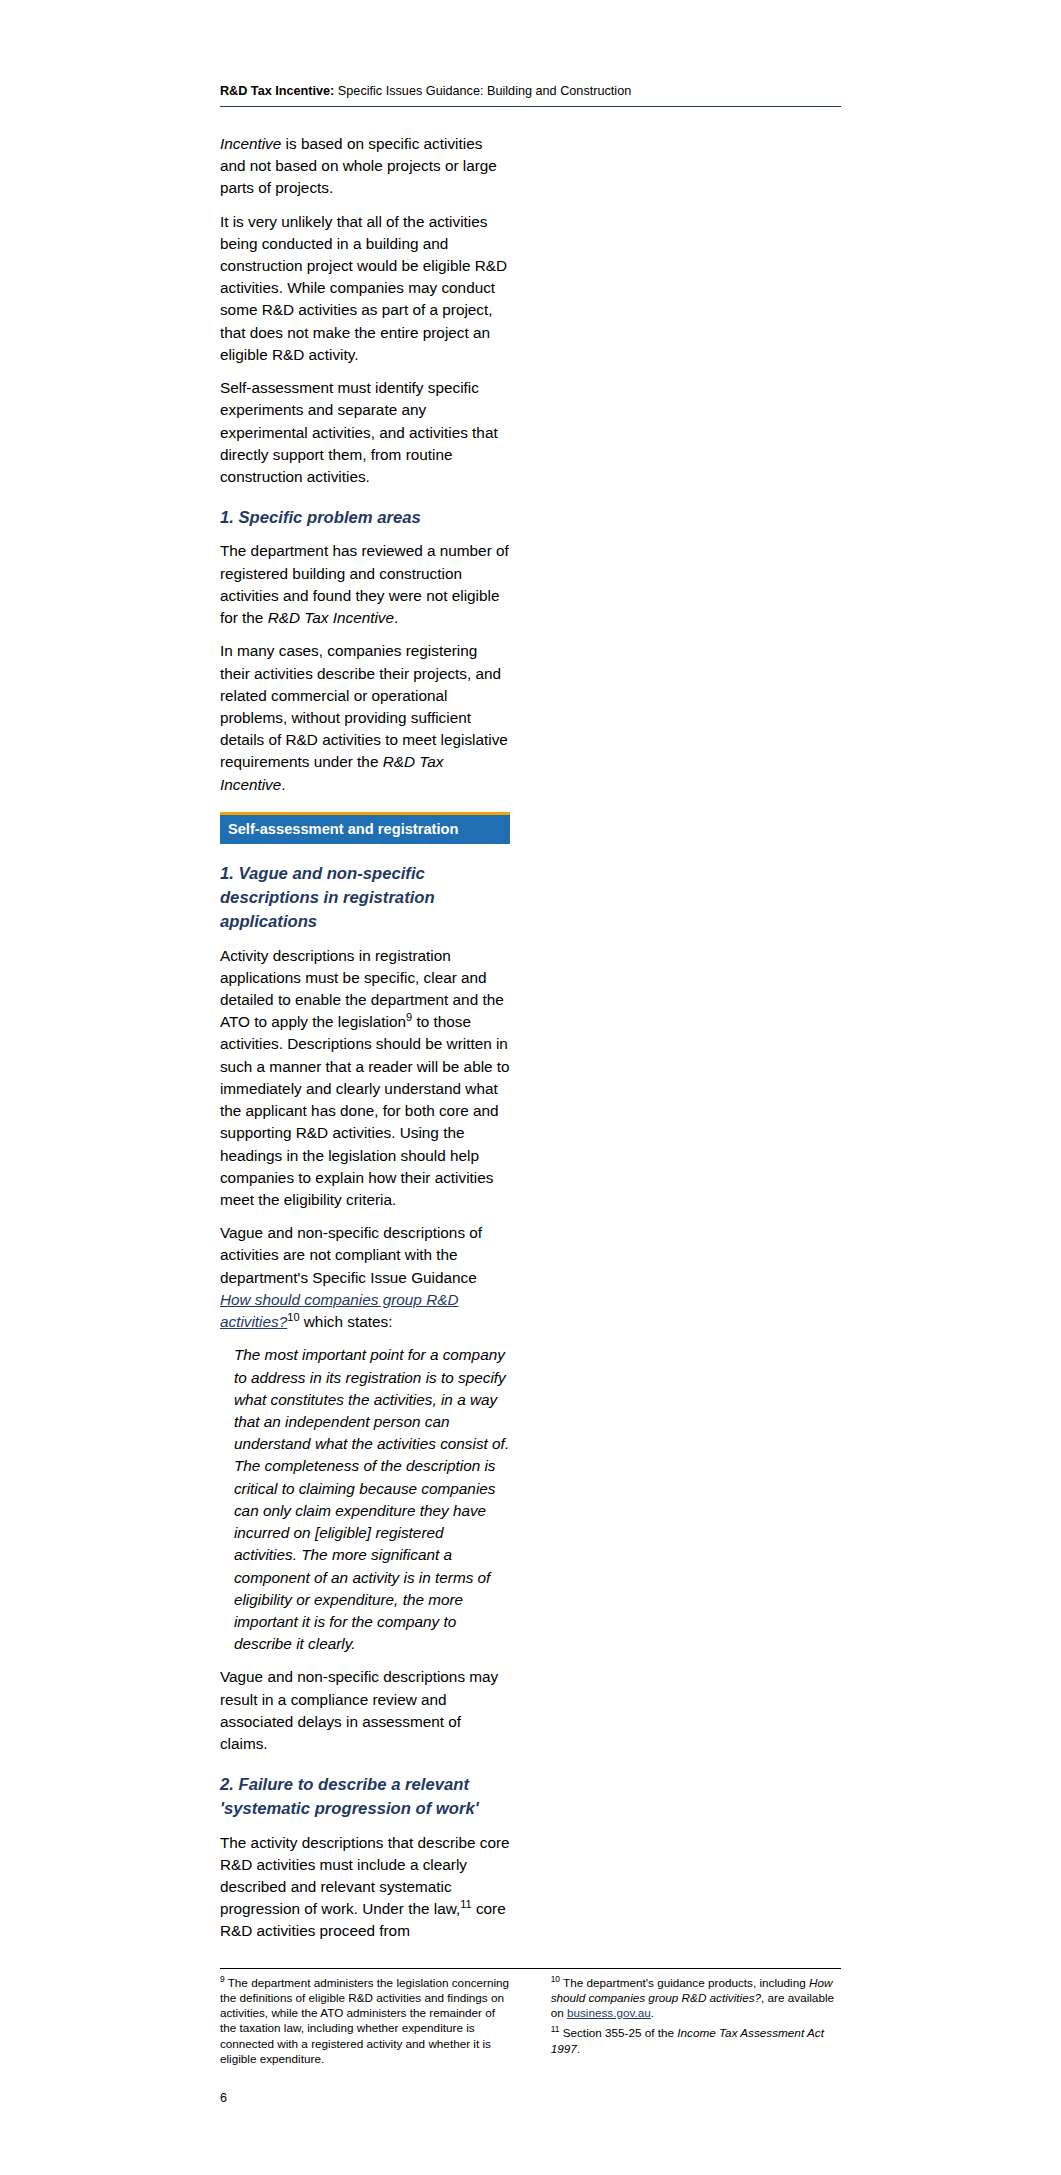R&D Tax Incentive: Specific Issues Guidance: Building and Construction
Incentive is based on specific activities and not based on whole projects or large parts of projects.
It is very unlikely that all of the activities being conducted in a building and construction project would be eligible R&D activities. While companies may conduct some R&D activities as part of a project, that does not make the entire project an eligible R&D activity.
Self-assessment must identify specific experiments and separate any experimental activities, and activities that directly support them, from routine construction activities.
1. Specific problem areas
The department has reviewed a number of registered building and construction activities and found they were not eligible for the R&D Tax Incentive.
In many cases, companies registering their activities describe their projects, and related commercial or operational problems, without providing sufficient details of R&D activities to meet legislative requirements under the R&D Tax Incentive.
Self-assessment and registration
1. Vague and non-specific descriptions in registration applications
Activity descriptions in registration applications must be specific, clear and detailed to enable the department and the ATO to apply the legislation9 to those activities. Descriptions should be written in such a manner that a reader will be able to immediately and clearly understand what the applicant has done, for both core and supporting R&D activities. Using the headings in the legislation should help companies to explain how their activities meet the eligibility criteria.
Vague and non-specific descriptions of activities are not compliant with the department's Specific Issue Guidance How should companies group R&D activities?10 which states:
The most important point for a company to address in its registration is to specify what constitutes the activities, in a way that an independent person can understand what the activities consist of. The completeness of the description is critical to claiming because companies can only claim expenditure they have incurred on [eligible] registered activities. The more significant a component of an activity is in terms of eligibility or expenditure, the more important it is for the company to describe it clearly.
Vague and non-specific descriptions may result in a compliance review and associated delays in assessment of claims.
2. Failure to describe a relevant 'systematic progression of work'
The activity descriptions that describe core R&D activities must include a clearly described and relevant systematic progression of work. Under the law,11 core R&D activities proceed from
9 The department administers the legislation concerning the definitions of eligible R&D activities and findings on activities, while the ATO administers the remainder of the taxation law, including whether expenditure is connected with a registered activity and whether it is eligible expenditure.
10 The department's guidance products, including How should companies group R&D activities?, are available on business.gov.au.
11 Section 355-25 of the Income Tax Assessment Act 1997.
6